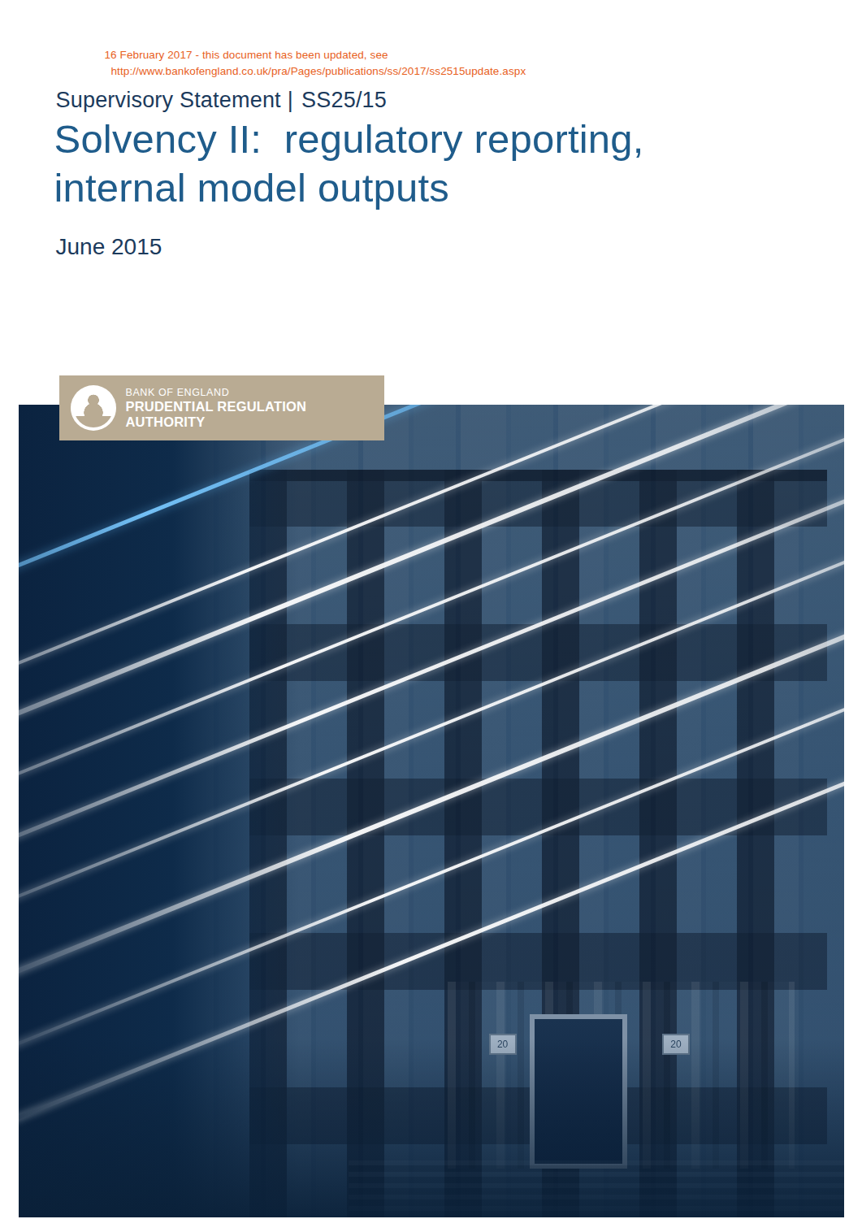16 February 2017 - this document has been updated, see http://www.bankofengland.co.uk/pra/Pages/publications/ss/2017/ss2515update.aspx
Supervisory Statement|SS25/15
Solvency II: regulatory reporting, internal model outputs
June 2015
BANK OF ENGLAND PRUDENTIAL REGULATION AUTHORITY
20
20